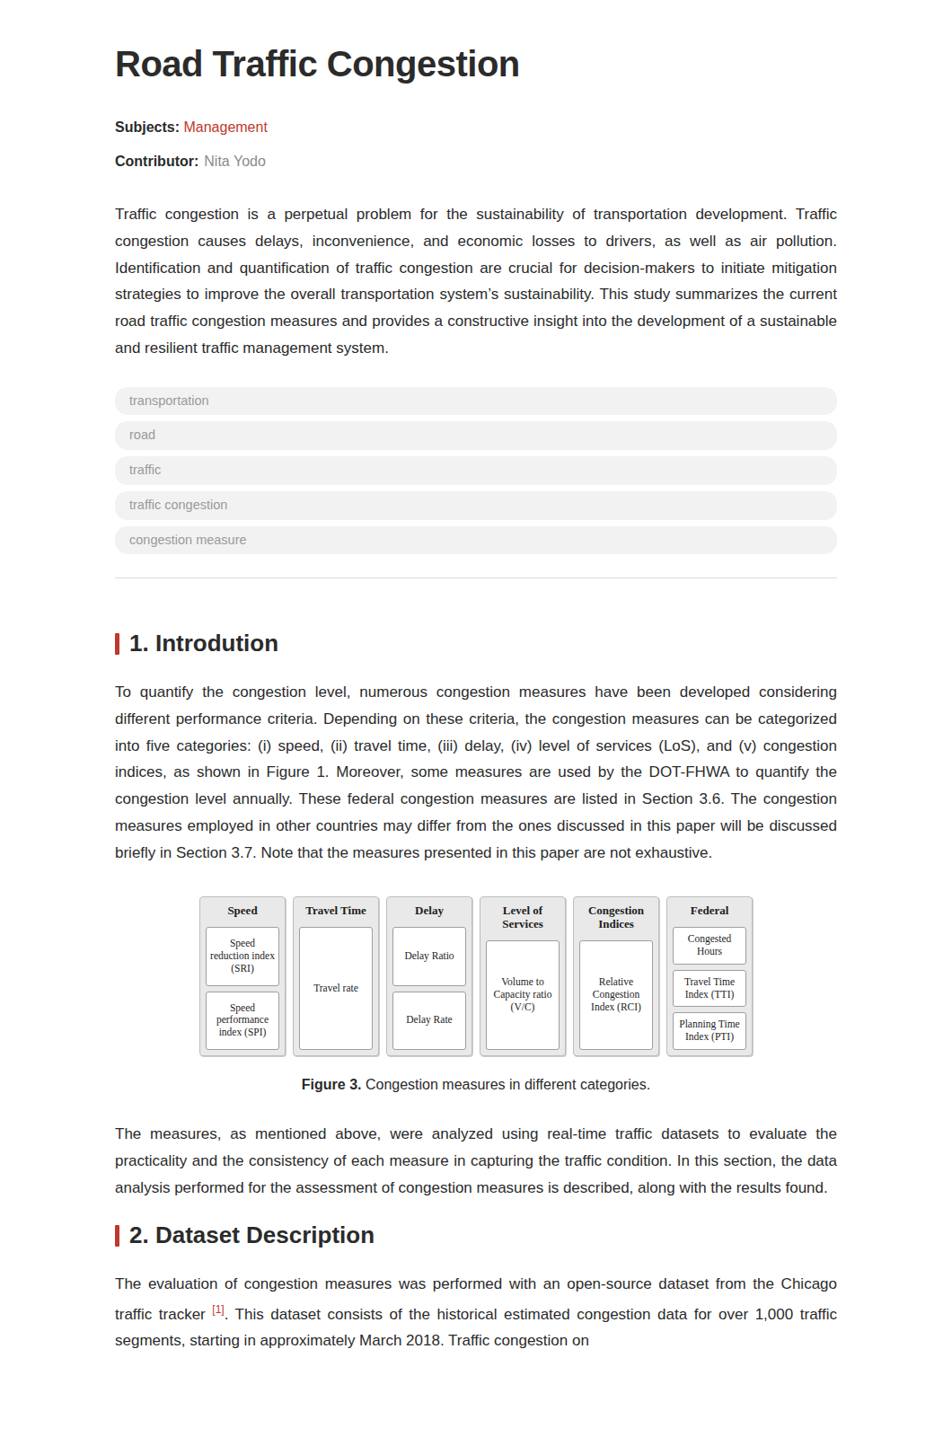Road Traffic Congestion
Subjects: Management
Contributor: Nita Yodo
Traffic congestion is a perpetual problem for the sustainability of transportation development. Traffic congestion causes delays, inconvenience, and economic losses to drivers, as well as air pollution. Identification and quantification of traffic congestion are crucial for decision-makers to initiate mitigation strategies to improve the overall transportation system’s sustainability. This study summarizes the current road traffic congestion measures and provides a constructive insight into the development of a sustainable and resilient traffic management system.
transportation
road
traffic
traffic congestion
congestion measure
1. Introdution
To quantify the congestion level, numerous congestion measures have been developed considering different performance criteria. Depending on these criteria, the congestion measures can be categorized into five categories: (i) speed, (ii) travel time, (iii) delay, (iv) level of services (LoS), and (v) congestion indices, as shown in Figure 1. Moreover, some measures are used by the DOT-FHWA to quantify the congestion level annually. These federal congestion measures are listed in Section 3.6. The congestion measures employed in other countries may differ from the ones discussed in this paper will be discussed briefly in Section 3.7. Note that the measures presented in this paper are not exhaustive.
Speed
Speed reduction index (SRI)
Speed performance index (SPI)
Travel Time
Travel rate
Delay
Delay Ratio
Delay Rate
Level of
Services
Volume to Capacity ratio (V/C)
Congestion
Indices
Relative Congestion Index (RCI)
Federal
Congested Hours
Travel Time Index (TTI)
Planning Time Index (PTI)
Figure 3. Congestion measures in different categories.
The measures, as mentioned above, were analyzed using real-time traffic datasets to evaluate the practicality and the consistency of each measure in capturing the traffic condition. In this section, the data analysis performed for the assessment of congestion measures is described, along with the results found.
2. Dataset Description
The evaluation of congestion measures was performed with an open-source dataset from the Chicago traffic tracker [1]. This dataset consists of the historical estimated congestion data for over 1,000 traffic segments, starting in approximately March 2018. Traffic congestion on